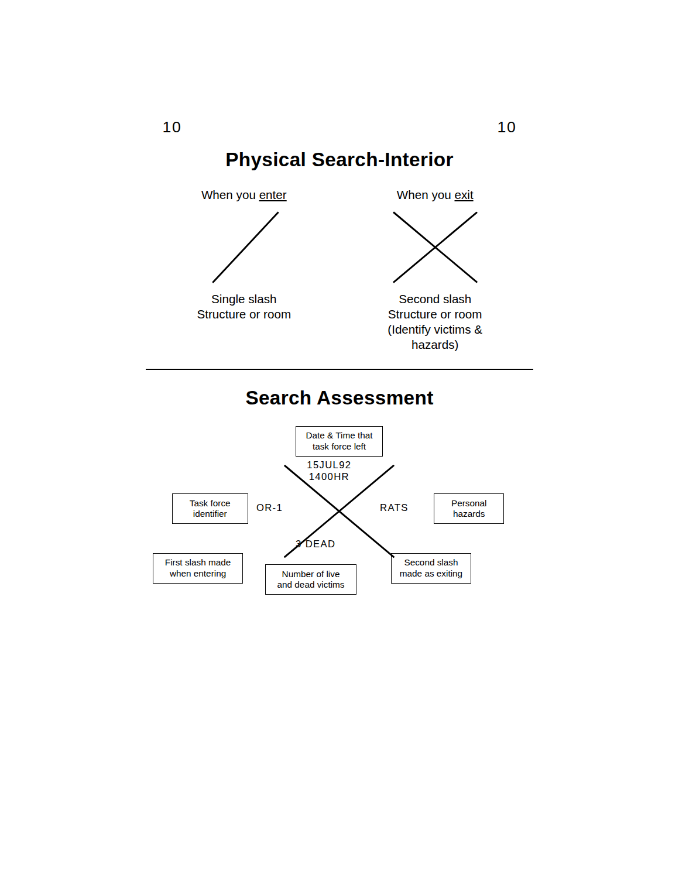10 10
Physical Search-Interior
When you enter
Single slash
Structure or room
When you exit
Second slash
Structure or room
(Identify victims & hazards)
Search Assessment
Date & Time that
task force left
Task force
identifier
Personal
hazards
First slash made
when entering
Number of live
and dead victims
Second slash
made as exiting
15JUL92
1400HR
OR-1
RATS
3 DEAD